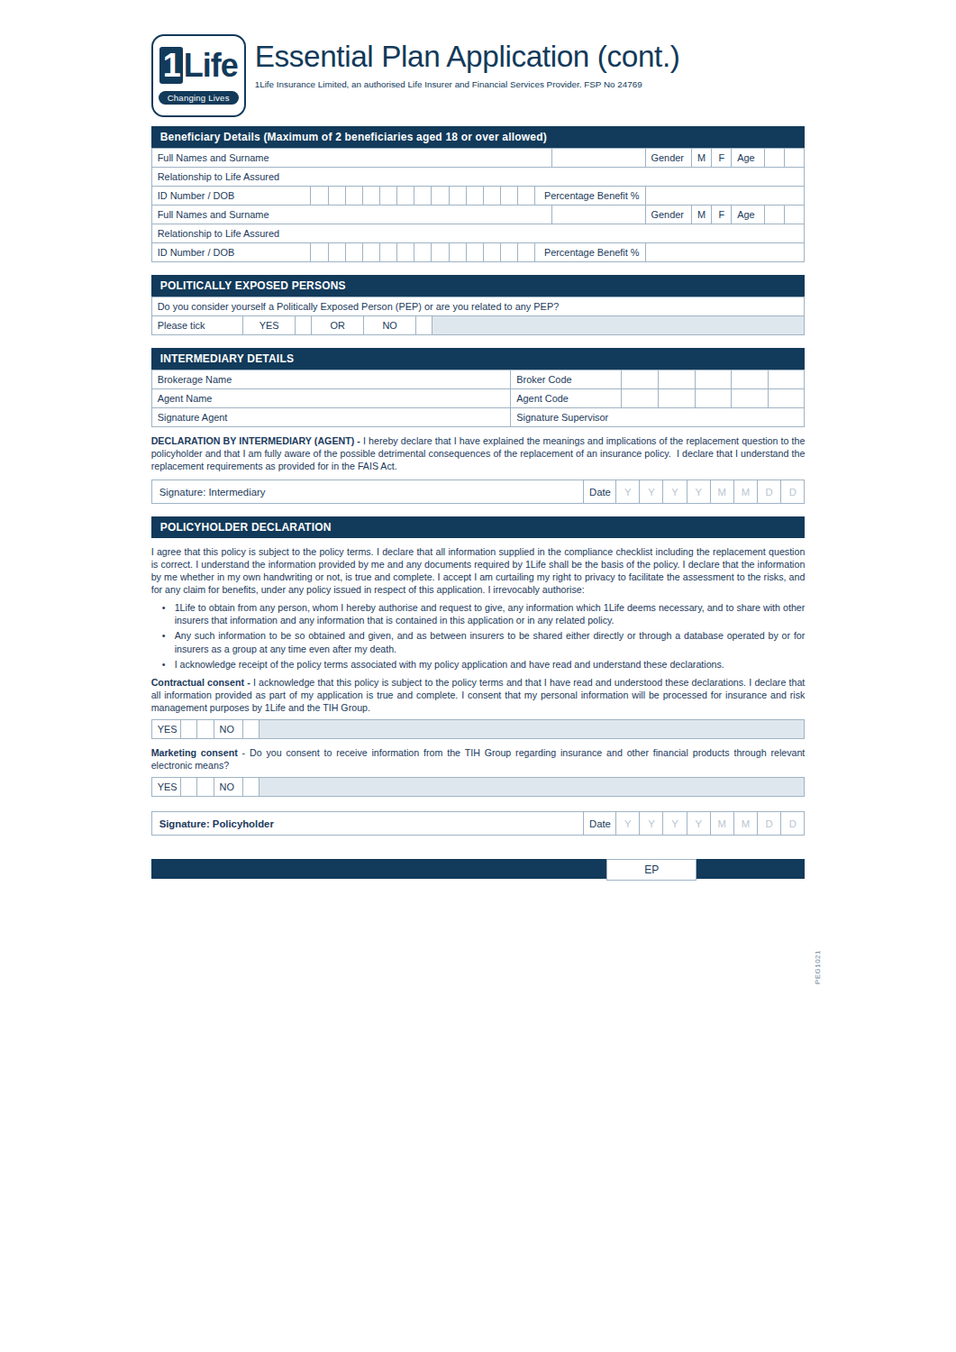1 Life
Changing Lives
Essential Plan Application (cont.)
1Life Insurance Limited, an authorised Life Insurer and Financial Services Provider. FSP No 24769
Beneficiary Details (Maximum of 2 beneficiaries aged 18 or over allowed)
| Full Names and Surname | | Gender | M | F | Age | | |
| Relationship to Life Assured |
| ID Number / DOB | | | | | | | | | | | | | | Percentage Benefit % | |
| Full Names and Surname | | Gender | M | F | Age | | |
| Relationship to Life Assured |
| ID Number / DOB | | | | | | | | | | | | | | Percentage Benefit % | |
Politically Exposed Persons
| Do you consider yourself a Politically Exposed Person (PEP) or are you related to any PEP? |
| Please tick | YES | | OR | NO | | |
Intermediary Details
| Brokerage Name | Broker Code | | | | | |
| Agent Name | Agent Code | | | | | |
| Signature Agent | Signature Supervisor |
DECLARATION BY INTERMEDIARY (AGENT) - I hereby declare that I have explained the meanings and implications of the replacement question to the policyholder and that I am fully aware of the possible detrimental consequences of the replacement of an insurance policy. I declare that I understand the replacement requirements as provided for in the FAIS Act.
| Signature: Intermediary | Date | Y | Y | Y | Y | M | M | D | D |
Policyholder Declaration
I agree that this policy is subject to the policy terms. I declare that all information supplied in the compliance checklist including the replacement question is correct. I understand the information provided by me and any documents required by 1Life shall be the basis of the policy. I declare that the information by me whether in my own handwriting or not, is true and complete. I accept I am curtailing my right to privacy to facilitate the assessment to the risks, and for any claim for benefits, under any policy issued in respect of this application. I irrevocably authorise:
1Life to obtain from any person, whom I hereby authorise and request to give, any information which 1Life deems necessary, and to share with other insurers that information and any information that is contained in this application or in any related policy.
Any such information to be so obtained and given, and as between insurers to be shared either directly or through a database operated by or for insurers as a group at any time even after my death.
I acknowledge receipt of the policy terms associated with my policy application and have read and understand these declarations.
Contractual consent - I acknowledge that this policy is subject to the policy terms and that I have read and understood these declarations. I declare that all information provided as part of my application is true and complete. I consent that my personal information will be processed for insurance and risk management purposes by 1Life and the TIH Group.
| YES | | | NO | | |
Marketing consent - Do you consent to receive information from the TIH Group regarding insurance and other financial products through relevant electronic means?
| YES | | | NO | | |
| Signature: Policyholder | Date | Y | Y | Y | Y | M | M | D | D |
EP
PEG1021